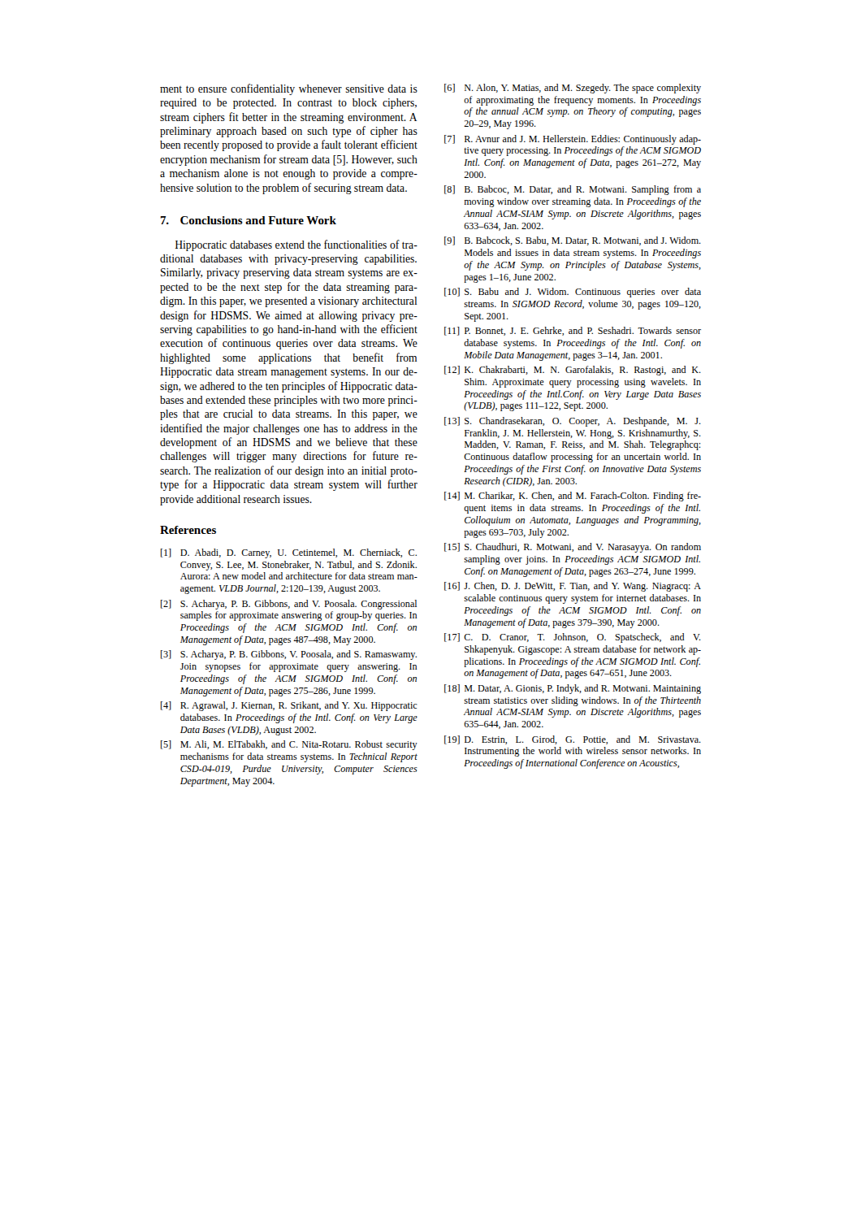ment to ensure confidentiality whenever sensitive data is required to be protected. In contrast to block ciphers, stream ciphers fit better in the streaming environment. A preliminary approach based on such type of cipher has been recently proposed to provide a fault tolerant efficient encryption mechanism for stream data [5]. However, such a mechanism alone is not enough to provide a comprehensive solution to the problem of securing stream data.
7. Conclusions and Future Work
Hippocratic databases extend the functionalities of traditional databases with privacy-preserving capabilities. Similarly, privacy preserving data stream systems are expected to be the next step for the data streaming paradigm. In this paper, we presented a visionary architectural design for HDSMS. We aimed at allowing privacy preserving capabilities to go hand-in-hand with the efficient execution of continuous queries over data streams. We highlighted some applications that benefit from Hippocratic data stream management systems. In our design, we adhered to the ten principles of Hippocratic databases and extended these principles with two more principles that are crucial to data streams. In this paper, we identified the major challenges one has to address in the development of an HDSMS and we believe that these challenges will trigger many directions for future research. The realization of our design into an initial prototype for a Hippocratic data stream system will further provide additional research issues.
References
D. Abadi, D. Carney, U. Cetintemel, M. Cherniack, C. Convey, S. Lee, M. Stonebraker, N. Tatbul, and S. Zdonik. Aurora: A new model and architecture for data stream management. VLDB Journal, 2:120–139, August 2003.
S. Acharya, P. B. Gibbons, and V. Poosala. Congressional samples for approximate answering of group-by queries. In Proceedings of the ACM SIGMOD Intl. Conf. on Management of Data, pages 487–498, May 2000.
S. Acharya, P. B. Gibbons, V. Poosala, and S. Ramaswamy. Join synopses for approximate query answering. In Proceedings of the ACM SIGMOD Intl. Conf. on Management of Data, pages 275–286, June 1999.
R. Agrawal, J. Kiernan, R. Srikant, and Y. Xu. Hippocratic databases. In Proceedings of the Intl. Conf. on Very Large Data Bases (VLDB), August 2002.
M. Ali, M. ElTabakh, and C. Nita-Rotaru. Robust security mechanisms for data streams systems. In Technical Report CSD-04-019, Purdue University, Computer Sciences Department, May 2004.
N. Alon, Y. Matias, and M. Szegedy. The space complexity of approximating the frequency moments. In Proceedings of the annual ACM symp. on Theory of computing, pages 20–29, May 1996.
R. Avnur and J. M. Hellerstein. Eddies: Continuously adaptive query processing. In Proceedings of the ACM SIGMOD Intl. Conf. on Management of Data, pages 261–272, May 2000.
B. Babcoc, M. Datar, and R. Motwani. Sampling from a moving window over streaming data. In Proceedings of the Annual ACM-SIAM Symp. on Discrete Algorithms, pages 633–634, Jan. 2002.
B. Babcock, S. Babu, M. Datar, R. Motwani, and J. Widom. Models and issues in data stream systems. In Proceedings of the ACM Symp. on Principles of Database Systems, pages 1–16, June 2002.
S. Babu and J. Widom. Continuous queries over data streams. In SIGMOD Record, volume 30, pages 109–120, Sept. 2001.
P. Bonnet, J. E. Gehrke, and P. Seshadri. Towards sensor database systems. In Proceedings of the Intl. Conf. on Mobile Data Management, pages 3–14, Jan. 2001.
K. Chakrabarti, M. N. Garofalakis, R. Rastogi, and K. Shim. Approximate query processing using wavelets. In Proceedings of the Intl.Conf. on Very Large Data Bases (VLDB), pages 111–122, Sept. 2000.
S. Chandrasekaran, O. Cooper, A. Deshpande, M. J. Franklin, J. M. Hellerstein, W. Hong, S. Krishnamurthy, S. Madden, V. Raman, F. Reiss, and M. Shah. Telegraphcq: Continuous dataflow processing for an uncertain world. In Proceedings of the First Conf. on Innovative Data Systems Research (CIDR), Jan. 2003.
M. Charikar, K. Chen, and M. Farach-Colton. Finding frequent items in data streams. In Proceedings of the Intl. Colloquium on Automata, Languages and Programming, pages 693–703, July 2002.
S. Chaudhuri, R. Motwani, and V. Narasayya. On random sampling over joins. In Proceedings ACM SIGMOD Intl. Conf. on Management of Data, pages 263–274, June 1999.
J. Chen, D. J. DeWitt, F. Tian, and Y. Wang. Niagracq: A scalable continuous query system for internet databases. In Proceedings of the ACM SIGMOD Intl. Conf. on Management of Data, pages 379–390, May 2000.
C. D. Cranor, T. Johnson, O. Spatscheck, and V. Shkapenyuk. Gigascope: A stream database for network applications. In Proceedings of the ACM SIGMOD Intl. Conf. on Management of Data, pages 647–651, June 2003.
M. Datar, A. Gionis, P. Indyk, and R. Motwani. Maintaining stream statistics over sliding windows. In of the Thirteenth Annual ACM-SIAM Symp. on Discrete Algorithms, pages 635–644, Jan. 2002.
D. Estrin, L. Girod, G. Pottie, and M. Srivastava. Instrumenting the world with wireless sensor networks. In Proceedings of International Conference on Acoustics,